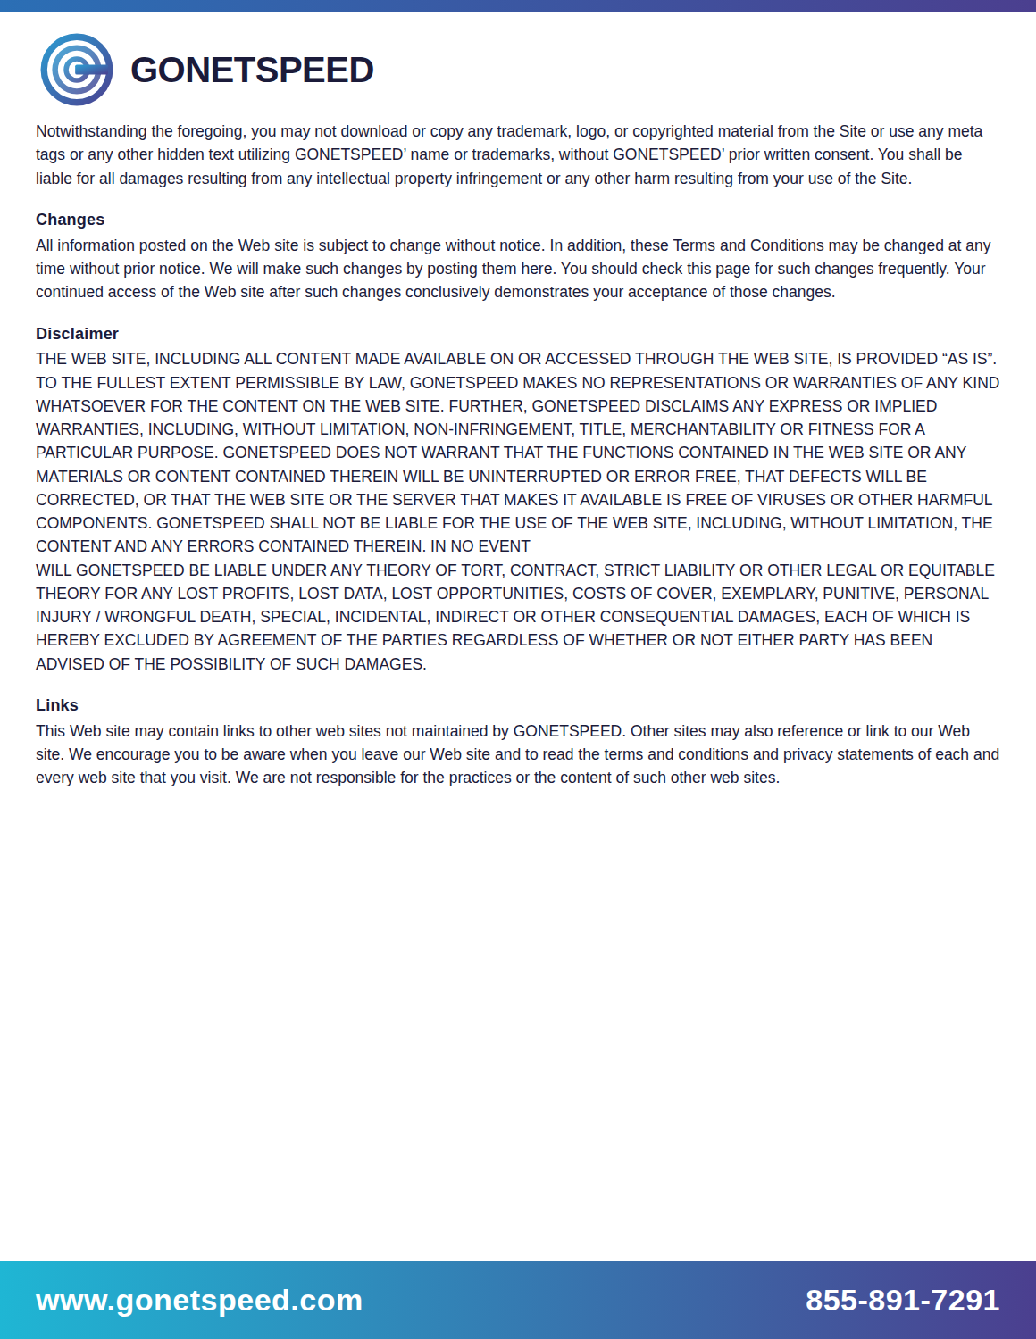GONETSPEED
Notwithstanding the foregoing, you may not download or copy any trademark, logo, or copyrighted material from the Site or use any meta tags or any other hidden text utilizing GONETSPEED’ name or trademarks, without GONETSPEED’ prior written consent. You shall be liable for all damages resulting from any intellectual property infringement or any other harm resulting from your use of the Site.
Changes
All information posted on the Web site is subject to change without notice. In addition, these Terms and Conditions may be changed at any time without prior notice. We will make such changes by posting them here. You should check this page for such changes frequently. Your continued access of the Web site after such changes conclusively demonstrates your acceptance of those changes.
Disclaimer
THE WEB SITE, INCLUDING ALL CONTENT MADE AVAILABLE ON OR ACCESSED THROUGH THE WEB SITE, IS PROVIDED “AS IS”. TO THE FULLEST EXTENT PERMISSIBLE BY LAW, GONETSPEED MAKES NO REPRESENTATIONS OR WARRANTIES OF ANY KIND WHATSOEVER FOR THE CONTENT ON THE WEB SITE. FURTHER, GONETSPEED DISCLAIMS ANY EXPRESS OR IMPLIED WARRANTIES, INCLUDING, WITHOUT LIMITATION, NON-INFRINGEMENT, TITLE, MERCHANTABILITY OR FITNESS FOR A PARTICULAR PURPOSE. GONETSPEED DOES NOT WARRANT THAT THE FUNCTIONS CONTAINED IN THE WEB SITE OR ANY MATERIALS OR CONTENT CONTAINED THEREIN WILL BE UNINTERRUPTED OR ERROR FREE, THAT DEFECTS WILL BE CORRECTED, OR THAT THE WEB SITE OR THE SERVER THAT MAKES IT AVAILABLE IS FREE OF VIRUSES OR OTHER HARMFUL COMPONENTS. GONETSPEED SHALL NOT BE LIABLE FOR THE USE OF THE WEB SITE, INCLUDING, WITHOUT LIMITATION, THE CONTENT AND ANY ERRORS CONTAINED THEREIN. IN NO EVENT
WILL GONETSPEED BE LIABLE UNDER ANY THEORY OF TORT, CONTRACT, STRICT LIABILITY OR OTHER LEGAL OR EQUITABLE THEORY FOR ANY LOST PROFITS, LOST DATA, LOST OPPORTUNITIES, COSTS OF COVER, EXEMPLARY, PUNITIVE, PERSONAL INJURY / WRONGFUL DEATH, SPECIAL, INCIDENTAL, INDIRECT OR OTHER CONSEQUENTIAL DAMAGES, EACH OF WHICH IS HEREBY EXCLUDED BY AGREEMENT OF THE PARTIES REGARDLESS OF WHETHER OR NOT EITHER PARTY HAS BEEN ADVISED OF THE POSSIBILITY OF SUCH DAMAGES.
Links
This Web site may contain links to other web sites not maintained by GONETSPEED. Other sites may also reference or link to our Web site. We encourage you to be aware when you leave our Web site and to read the terms and conditions and privacy statements of each and every web site that you visit. We are not responsible for the practices or the content of such other web sites.
www.gonetspeed.com 855-891-7291